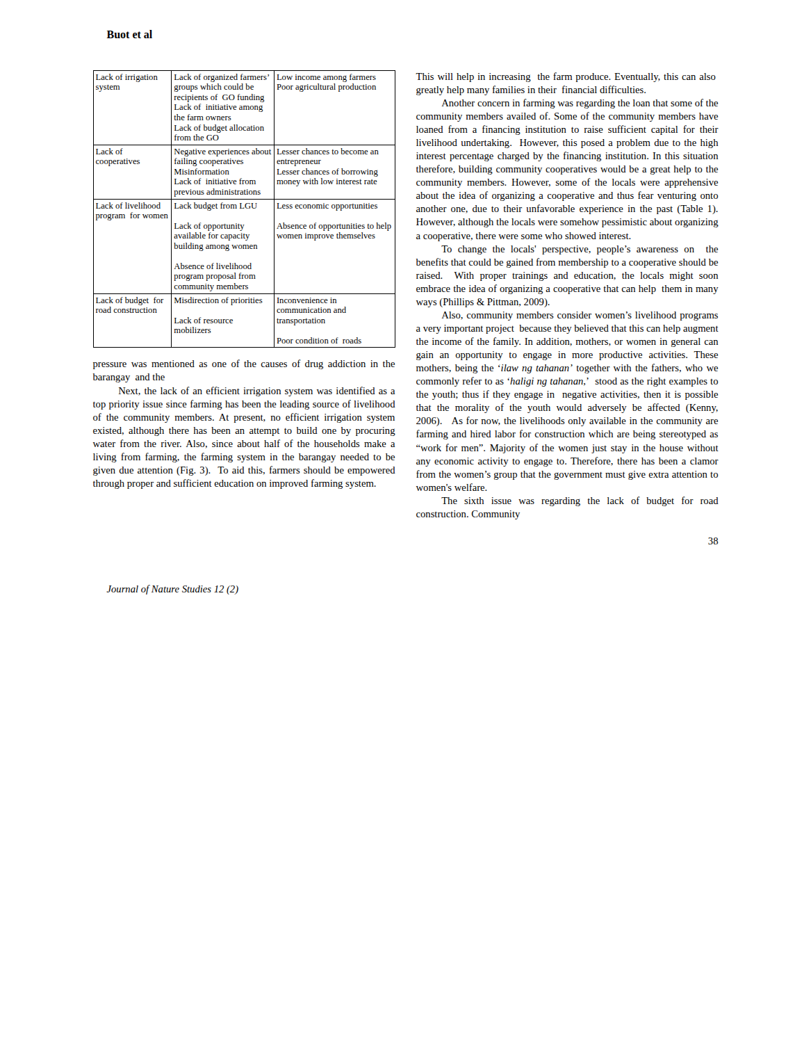Buot et al
| Lack of irrigation system | Lack of organized farmers’ groups which could be recipients of GO funding Lack of initiative among the farm owners Lack of budget allocation from the GO | Low income among farmers Poor agricultural production |
| Lack of cooperatives | Negative experiences about failing cooperatives Misinformation Lack of initiative from previous administrations | Lesser chances to become an entrepreneur Lesser chances of borrowing money with low interest rate |
| Lack of livelihood program for women | Lack budget from LGU Lack of opportunity available for capacity building among women Absence of livelihood program proposal from community members | Less economic opportunities Absence of opportunities to help women improve themselves |
| Lack of budget for road construction | Misdirection of priorities Lack of resource mobilizers | Inconvenience in communication and transportation Poor condition of roads |
pressure was mentioned as one of the causes of drug addiction in the barangay and the
Next, the lack of an efficient irrigation system was identified as a top priority issue since farming has been the leading source of livelihood of the community members. At present, no efficient irrigation system existed, although there has been an attempt to build one by procuring water from the river. Also, since about half of the households make a living from farming, the farming system in the barangay needed to be given due attention (Fig. 3). To aid this, farmers should be empowered through proper and sufficient education on improved farming system.
This will help in increasing the farm produce. Eventually, this can also greatly help many families in their financial difficulties.
Another concern in farming was regarding the loan that some of the community members availed of. Some of the community members have loaned from a financing institution to raise sufficient capital for their livelihood undertaking. However, this posed a problem due to the high interest percentage charged by the financing institution. In this situation therefore, building community cooperatives would be a great help to the community members. However, some of the locals were apprehensive about the idea of organizing a cooperative and thus fear venturing onto another one, due to their unfavorable experience in the past (Table 1). However, although the locals were somehow pessimistic about organizing a cooperative, there were some who showed interest.
To change the locals' perspective, people’s awareness on the benefits that could be gained from membership to a cooperative should be raised. With proper trainings and education, the locals might soon embrace the idea of organizing a cooperative that can help them in many ways (Phillips & Pittman, 2009).
Also, community members consider women’s livelihood programs a very important project because they believed that this can help augment the income of the family. In addition, mothers, or women in general can gain an opportunity to engage in more productive activities. These mothers, being the ‘ilaw ng tahanan’ together with the fathers, who we commonly refer to as ‘haligi ng tahanan,’ stood as the right examples to the youth; thus if they engage in negative activities, then it is possible that the morality of the youth would adversely be affected (Kenny, 2006). As for now, the livelihoods only available in the community are farming and hired labor for construction which are being stereotyped as “work for men”. Majority of the women just stay in the house without any economic activity to engage to. Therefore, there has been a clamor from the women’s group that the government must give extra attention to women's welfare.
The sixth issue was regarding the lack of budget for road construction. Community
38
Journal of Nature Studies 12 (2)